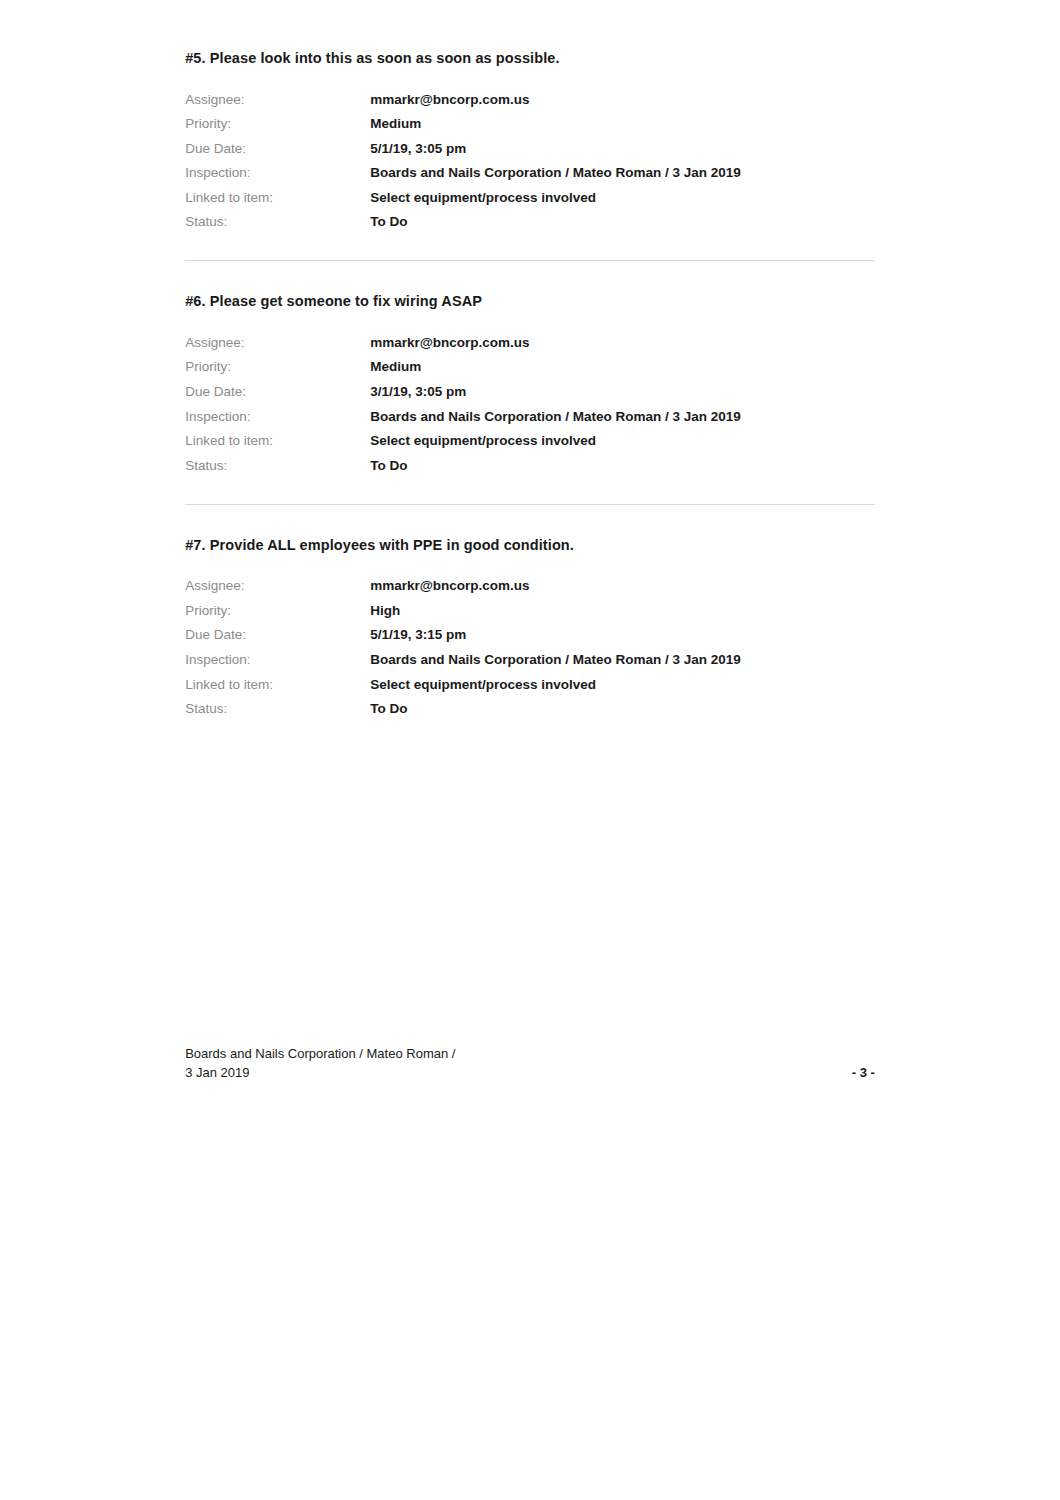#5. Please look into this as soon as soon as possible.
| Assignee: | mmarkr@bncorp.com.us |
| Priority: | Medium |
| Due Date: | 5/1/19, 3:05 pm |
| Inspection: | Boards and Nails Corporation / Mateo Roman / 3 Jan 2019 |
| Linked to item: | Select equipment/process involved |
| Status: | To Do |
#6. Please get someone to fix wiring ASAP
| Assignee: | mmarkr@bncorp.com.us |
| Priority: | Medium |
| Due Date: | 3/1/19, 3:05 pm |
| Inspection: | Boards and Nails Corporation / Mateo Roman / 3 Jan 2019 |
| Linked to item: | Select equipment/process involved |
| Status: | To Do |
#7. Provide ALL employees with PPE in good condition.
| Assignee: | mmarkr@bncorp.com.us |
| Priority: | High |
| Due Date: | 5/1/19, 3:15 pm |
| Inspection: | Boards and Nails Corporation / Mateo Roman / 3 Jan 2019 |
| Linked to item: | Select equipment/process involved |
| Status: | To Do |
Boards and Nails Corporation / Mateo Roman /
3 Jan 2019
- 3 -